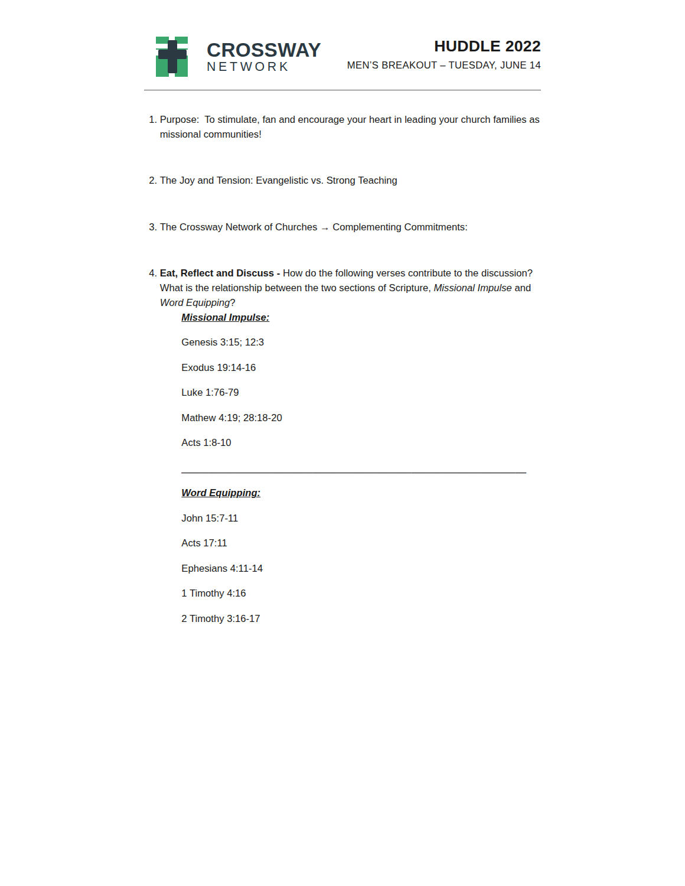CROSSWAY NETWORK
HUDDLE 2022 MEN’S BREAKOUT – TUESDAY, JUNE 14
Purpose: To stimulate, fan and encourage your heart in leading your church families as missional communities!
The Joy and Tension: Evangelistic vs. Strong Teaching
The Crossway Network of Churches → Complementing Commitments:
Eat, Reflect and Discuss - How do the following verses contribute to the discussion? What is the relationship between the two sections of Scripture, Missional Impulse and Word Equipping?
Missional Impulse:
Genesis 3:15; 12:3
Exodus 19:14-16
Luke 1:76-79
Mathew 4:19; 28:18-20
Acts 1:8-10
_______________________________________________________________
Word Equipping:
John 15:7-11
Acts 17:11
Ephesians 4:11-14
1 Timothy 4:16
2 Timothy 3:16-17